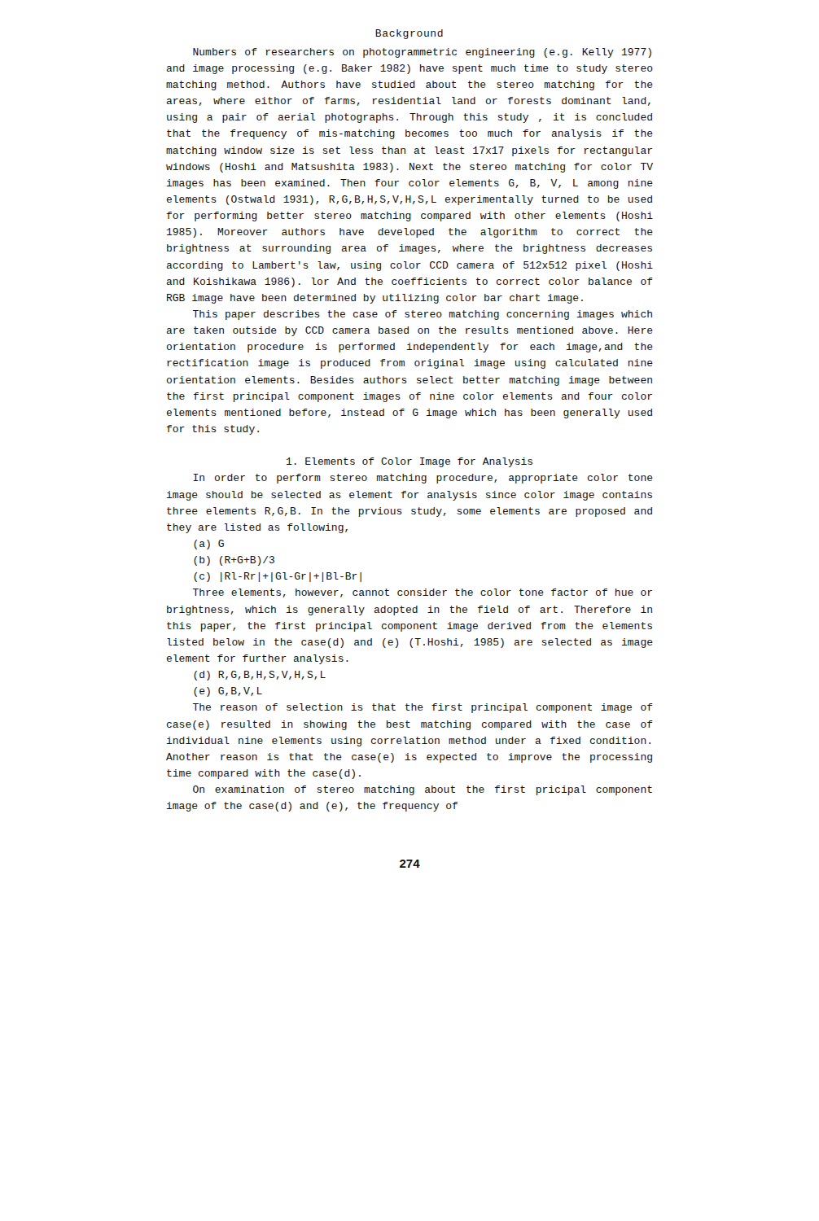Background
Numbers of researchers on photogrammetric engineering (e.g. Kelly 1977) and image processing (e.g. Baker 1982) have spent much time to study stereo matching method. Authors have studied about the stereo matching for the areas, where eithor of farms, residential land or forests dominant land, using a pair of aerial photographs. Through this study , it is concluded that the frequency of mis-matching becomes too much for analysis if the matching window size is set less than at least 17x17 pixels for rectangular windows (Hoshi and Matsushita 1983). Next the stereo matching for color TV images has been examined. Then four color elements G, B, V, L among nine elements (Ostwald 1931), R,G,B,H,S,V,H,S,L experimentally turned to be used for performing better stereo matching compared with other elements (Hoshi 1985). Moreover authors have developed the algorithm to correct the brightness at surrounding area of images, where the brightness decreases according to Lambert's law, using color CCD camera of 512x512 pixel (Hoshi and Koishikawa 1986). lor And the coefficients to correct color balance of RGB image have been determined by utilizing color bar chart image.
This paper describes the case of stereo matching concerning images which are taken outside by CCD camera based on the results mentioned above. Here orientation procedure is performed independently for each image,and the rectification image is produced from original image using calculated nine orientation elements. Besides authors select better matching image between the first principal component images of nine color elements and four color elements mentioned before, instead of G image which has been generally used for this study.
1. Elements of Color Image for Analysis
In order to perform stereo matching procedure, appropriate color tone image should be selected as element for analysis since color image contains three elements R,G,B. In the prvious study, some elements are proposed and they are listed as following,
(a) G
(b) (R+G+B)/3
(c) |Rl-Rr|+|Gl-Gr|+|Bl-Br|
Three elements, however, cannot consider the color tone factor of hue or brightness, which is generally adopted in the field of art. Therefore in this paper, the first principal component image derived from the elements listed below in the case(d) and (e) (T.Hoshi, 1985) are selected as image element for further analysis.
(d) R,G,B,H,S,V,H,S,L
(e) G,B,V,L
The reason of selection is that the first principal component image of case(e) resulted in showing the best matching compared with the case of individual nine elements using correlation method under a fixed condition. Another reason is that the case(e) is expected to improve the processing time compared with the case(d).
On examination of stereo matching about the first pricipal component image of the case(d) and (e), the frequency of
274